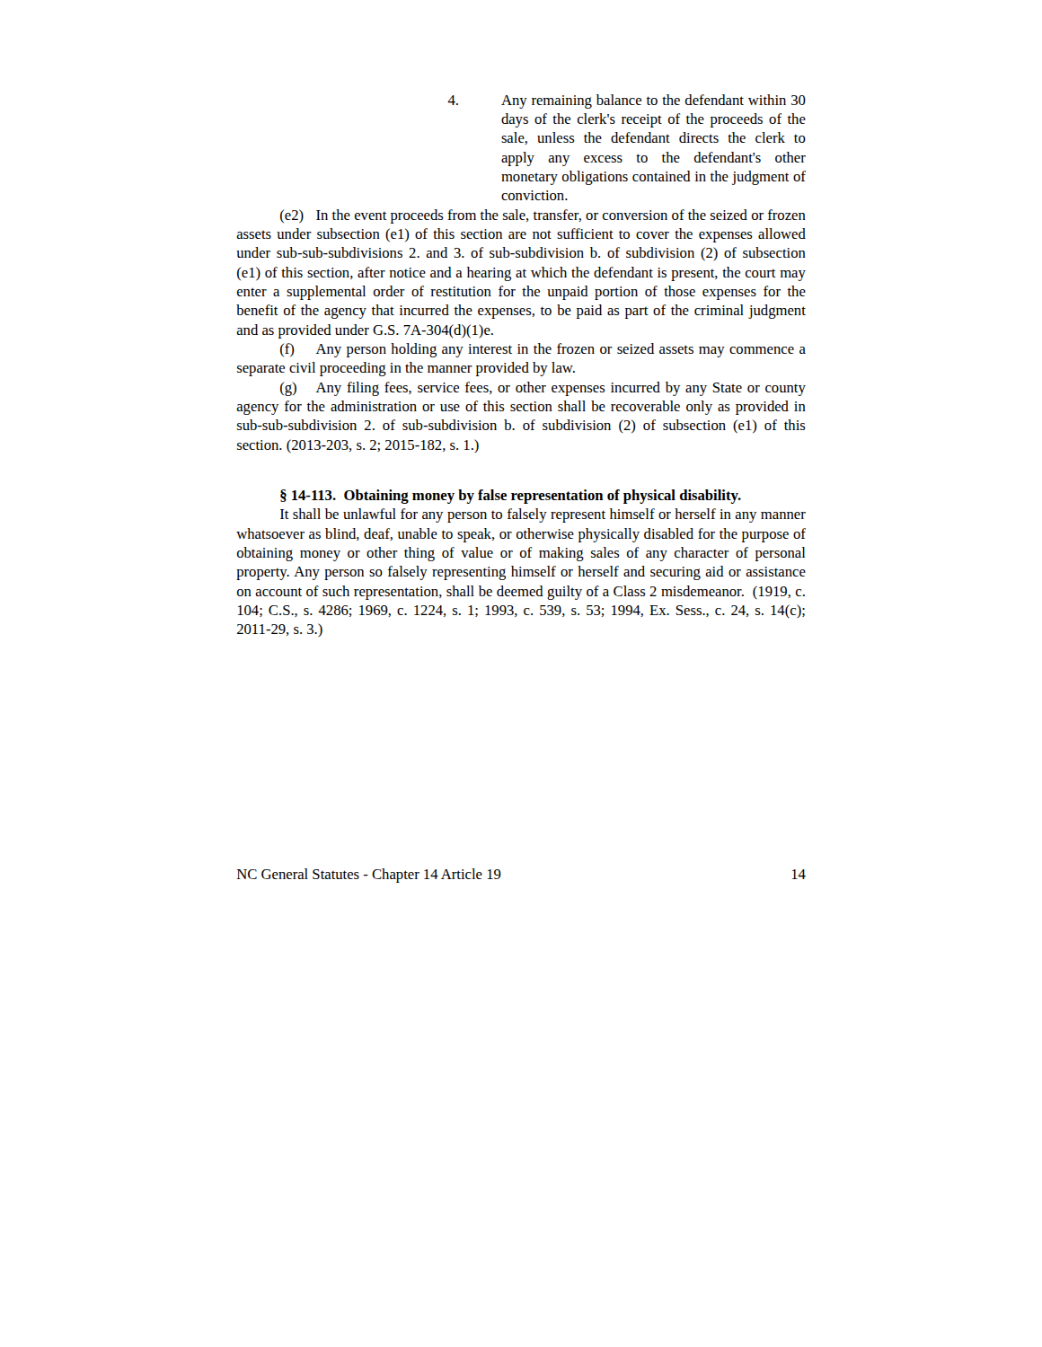4. Any remaining balance to the defendant within 30 days of the clerk's receipt of the proceeds of the sale, unless the defendant directs the clerk to apply any excess to the defendant's other monetary obligations contained in the judgment of conviction.
(e2) In the event proceeds from the sale, transfer, or conversion of the seized or frozen assets under subsection (e1) of this section are not sufficient to cover the expenses allowed under sub-sub-subdivisions 2. and 3. of sub-subdivision b. of subdivision (2) of subsection (e1) of this section, after notice and a hearing at which the defendant is present, the court may enter a supplemental order of restitution for the unpaid portion of those expenses for the benefit of the agency that incurred the expenses, to be paid as part of the criminal judgment and as provided under G.S. 7A-304(d)(1)e.
(f) Any person holding any interest in the frozen or seized assets may commence a separate civil proceeding in the manner provided by law.
(g) Any filing fees, service fees, or other expenses incurred by any State or county agency for the administration or use of this section shall be recoverable only as provided in sub-sub-subdivision 2. of sub-subdivision b. of subdivision (2) of subsection (e1) of this section. (2013-203, s. 2; 2015-182, s. 1.)
§ 14-113. Obtaining money by false representation of physical disability.
It shall be unlawful for any person to falsely represent himself or herself in any manner whatsoever as blind, deaf, unable to speak, or otherwise physically disabled for the purpose of obtaining money or other thing of value or of making sales of any character of personal property. Any person so falsely representing himself or herself and securing aid or assistance on account of such representation, shall be deemed guilty of a Class 2 misdemeanor. (1919, c. 104; C.S., s. 4286; 1969, c. 1224, s. 1; 1993, c. 539, s. 53; 1994, Ex. Sess., c. 24, s. 14(c); 2011-29, s. 3.)
NC General Statutes - Chapter 14 Article 19 14